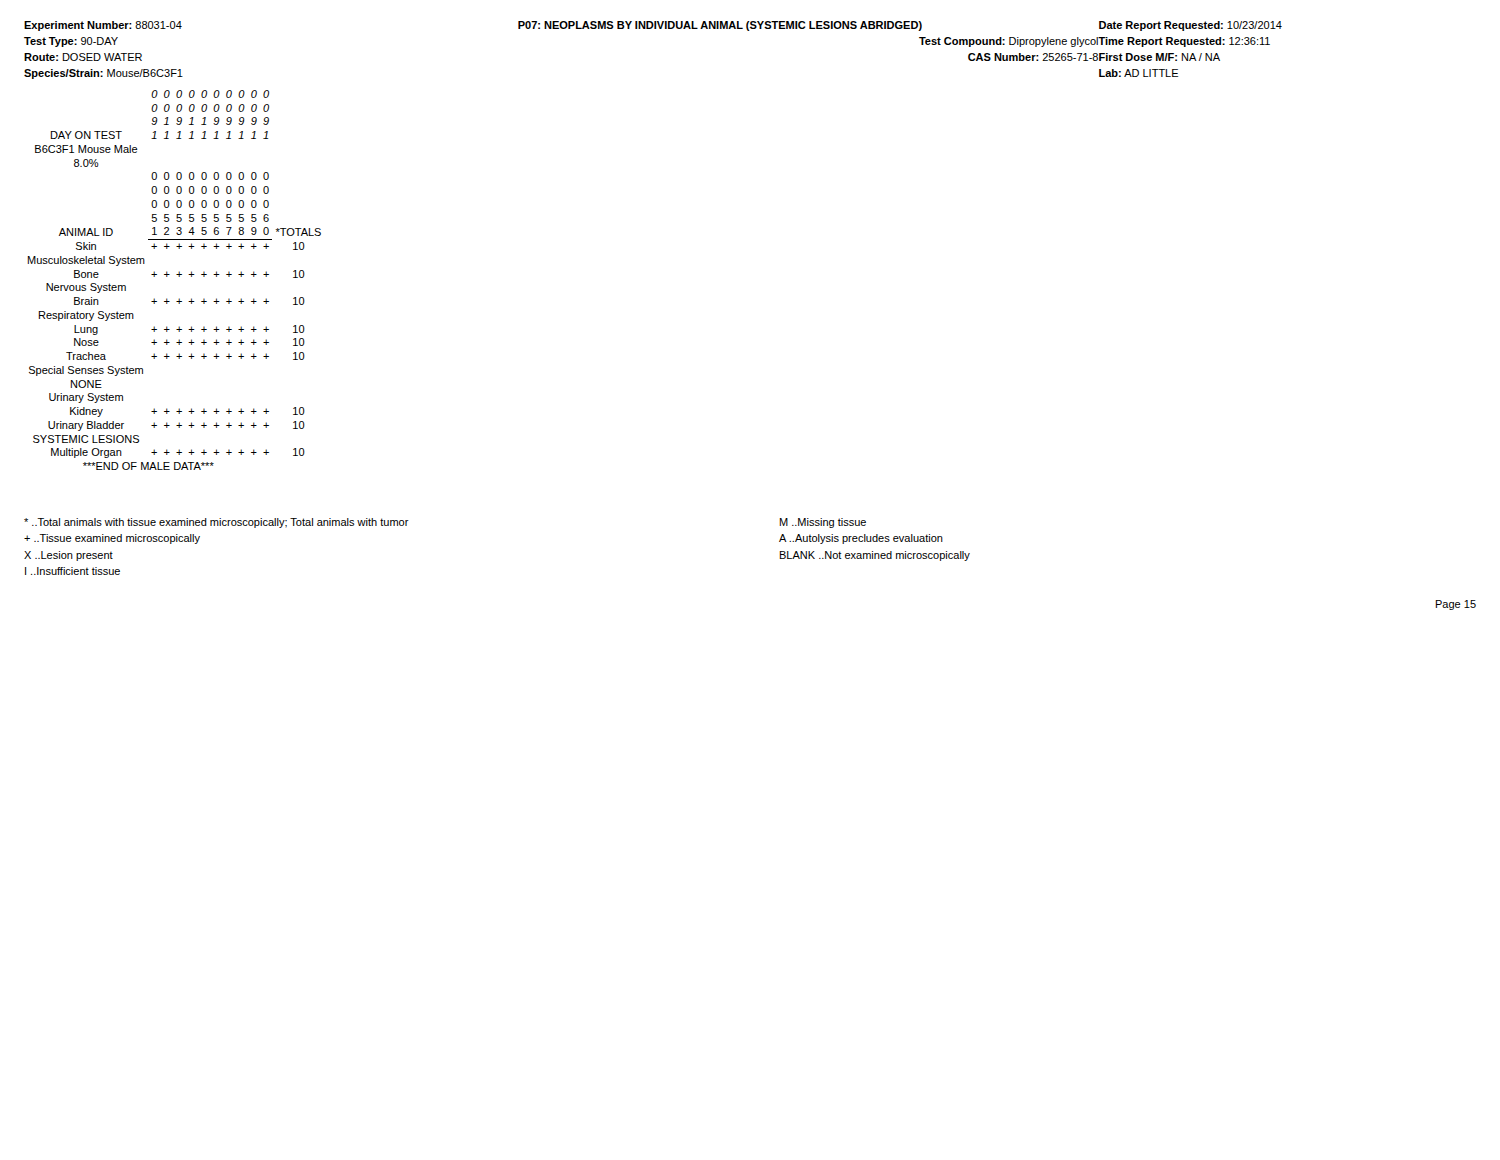| Experiment Number: 88031-04 | P07: NEOPLASMS BY INDIVIDUAL ANIMAL (SYSTEMIC LESIONS ABRIDGED) | Date Report Requested: 10/23/2014 |
| Test Type: 90-DAY | Test Compound: Dipropylene glycol | Time Report Requested: 12:36:11 |
| Route: DOSED WATER | CAS Number: 25265-71-8 | First Dose M/F: NA / NA |
| Species/Strain: Mouse/B6C3F1 | | Lab: AD LITTLE |
| DAY ON TEST | 0 0 9 1 | 0 0 1 1 | 0 0 9 1 | 0 0 1 1 | 0 0 1 1 | 0 0 9 1 | 0 0 9 1 | 0 0 9 1 | 0 0 9 1 | 0 0 9 1 | |
| B6C3F1 Mouse Male 8.0% | | |
| ANIMAL ID | 0 0 0 5 1 | 0 0 0 5 2 | 0 0 0 5 3 | 0 0 0 5 4 | 0 0 0 5 5 | 0 0 0 5 6 | 0 0 0 5 7 | 0 0 0 5 8 | 0 0 0 5 9 | 0 0 0 6 0 | *TOTALS |
| Skin | + | + | + | + | + | + | + | + | + | + | 10 |
| Musculoskeletal System | |
| Bone | + | + | + | + | + | + | + | + | + | + | 10 |
| Nervous System | |
| Brain | + | + | + | + | + | + | + | + | + | + | 10 |
| Respiratory System | |
| Lung | + | + | + | + | + | + | + | + | + | + | 10 |
| Nose | + | + | + | + | + | + | + | + | + | + | 10 |
| Trachea | + | + | + | + | + | + | + | + | + | + | 10 |
| Special Senses System | |
| NONE | |
| Urinary System | |
| Kidney | + | + | + | + | + | + | + | + | + | + | 10 |
| Urinary Bladder | + | + | + | + | + | + | + | + | + | + | 10 |
| SYSTEMIC LESIONS | |
| Multiple Organ | + | + | + | + | + | + | + | + | + | + | 10 |
| ***END OF MALE DATA*** |
| * ..Total animals with tissue examined microscopically; Total animals with tumor | M ..Missing tissue |
| + ..Tissue examined microscopically | A ..Autolysis precludes evaluation |
| X ..Lesion present | BLANK ..Not examined microscopically |
| I ..Insufficient tissue | |
Page 15